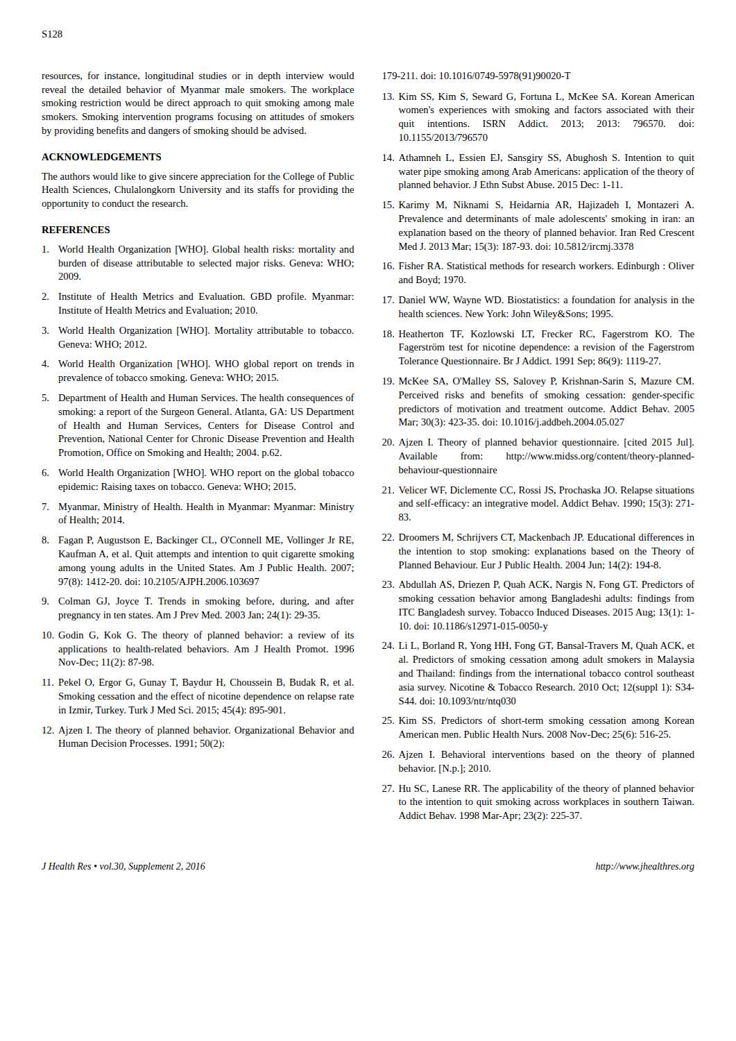S128
resources, for instance, longitudinal studies or in depth interview would reveal the detailed behavior of Myanmar male smokers. The workplace smoking restriction would be direct approach to quit smoking among male smokers. Smoking intervention programs focusing on attitudes of smokers by providing benefits and dangers of smoking should be advised.
Acknowledgements
The authors would like to give sincere appreciation for the College of Public Health Sciences, Chulalongkorn University and its staffs for providing the opportunity to conduct the research.
References
World Health Organization [WHO]. Global health risks: mortality and burden of disease attributable to selected major risks. Geneva: WHO; 2009.
Institute of Health Metrics and Evaluation. GBD profile. Myanmar: Institute of Health Metrics and Evaluation; 2010.
World Health Organization [WHO]. Mortality attributable to tobacco. Geneva: WHO; 2012.
World Health Organization [WHO]. WHO global report on trends in prevalence of tobacco smoking. Geneva: WHO; 2015.
Department of Health and Human Services. The health consequences of smoking: a report of the Surgeon General. Atlanta, GA: US Department of Health and Human Services, Centers for Disease Control and Prevention, National Center for Chronic Disease Prevention and Health Promotion, Office on Smoking and Health; 2004. p.62.
World Health Organization [WHO]. WHO report on the global tobacco epidemic: Raising taxes on tobacco. Geneva: WHO; 2015.
Myanmar, Ministry of Health. Health in Myanmar: Myanmar: Ministry of Health; 2014.
Fagan P, Augustson E, Backinger CL, O'Connell ME, Vollinger Jr RE, Kaufman A, et al. Quit attempts and intention to quit cigarette smoking among young adults in the United States. Am J Public Health. 2007; 97(8): 1412-20. doi: 10.2105/AJPH.2006.103697
Colman GJ, Joyce T. Trends in smoking before, during, and after pregnancy in ten states. Am J Prev Med. 2003 Jan; 24(1): 29-35.
Godin G, Kok G. The theory of planned behavior: a review of its applications to health-related behaviors. Am J Health Promot. 1996 Nov-Dec; 11(2): 87-98.
Pekel O, Ergor G, Gunay T, Baydur H, Choussein B, Budak R, et al. Smoking cessation and the effect of nicotine dependence on relapse rate in Izmir, Turkey. Turk J Med Sci. 2015; 45(4): 895-901.
Ajzen I. The theory of planned behavior. Organizational Behavior and Human Decision Processes. 1991; 50(2):
179-211. doi: 10.1016/0749-5978(91)90020-T
Kim SS, Kim S, Seward G, Fortuna L, McKee SA. Korean American women's experiences with smoking and factors associated with their quit intentions. ISRN Addict. 2013; 2013: 796570. doi: 10.1155/2013/796570
Athamneh L, Essien EJ, Sansgiry SS, Abughosh S. Intention to quit water pipe smoking among Arab Americans: application of the theory of planned behavior. J Ethn Subst Abuse. 2015 Dec: 1-11.
Karimy M, Niknami S, Heidarnia AR, Hajizadeh I, Montazeri A. Prevalence and determinants of male adolescents' smoking in iran: an explanation based on the theory of planned behavior. Iran Red Crescent Med J. 2013 Mar; 15(3): 187-93. doi: 10.5812/ircmj.3378
Fisher RA. Statistical methods for research workers. Edinburgh : Oliver and Boyd; 1970.
Daniel WW, Wayne WD. Biostatistics: a foundation for analysis in the health sciences. New York: John Wiley&Sons; 1995.
Heatherton TF, Kozlowski LT, Frecker RC, Fagerstrom KO. The Fagerström test for nicotine dependence: a revision of the Fagerstrom Tolerance Questionnaire. Br J Addict. 1991 Sep; 86(9): 1119-27.
McKee SA, O'Malley SS, Salovey P, Krishnan-Sarin S, Mazure CM. Perceived risks and benefits of smoking cessation: gender-specific predictors of motivation and treatment outcome. Addict Behav. 2005 Mar; 30(3): 423-35. doi: 10.1016/j.addbeh.2004.05.027
Ajzen I. Theory of planned behavior questionnaire. [cited 2015 Jul]. Available from: http://www.midss.org/content/theory-planned-behaviour-questionnaire
Velicer WF, Diclemente CC, Rossi JS, Prochaska JO. Relapse situations and self-efficacy: an integrative model. Addict Behav. 1990; 15(3): 271-83.
Droomers M, Schrijvers CT, Mackenbach JP. Educational differences in the intention to stop smoking: explanations based on the Theory of Planned Behaviour. Eur J Public Health. 2004 Jun; 14(2): 194-8.
Abdullah AS, Driezen P, Quah ACK, Nargis N, Fong GT. Predictors of smoking cessation behavior among Bangladeshi adults: findings from ITC Bangladesh survey. Tobacco Induced Diseases. 2015 Aug; 13(1): 1-10. doi: 10.1186/s12971-015-0050-y
Li L, Borland R, Yong HH, Fong GT, Bansal-Travers M, Quah ACK, et al. Predictors of smoking cessation among adult smokers in Malaysia and Thailand: findings from the international tobacco control southeast asia survey. Nicotine & Tobacco Research. 2010 Oct; 12(suppl 1): S34-S44. doi: 10.1093/ntr/ntq030
Kim SS. Predictors of short-term smoking cessation among Korean American men. Public Health Nurs. 2008 Nov-Dec; 25(6): 516-25.
Ajzen I. Behavioral interventions based on the theory of planned behavior. [N.p.]; 2010.
Hu SC, Lanese RR. The applicability of the theory of planned behavior to the intention to quit smoking across workplaces in southern Taiwan. Addict Behav. 1998 Mar-Apr; 23(2): 225-37.
J Health Res • vol.30, Supplement 2, 2016
http://www.jhealthres.org